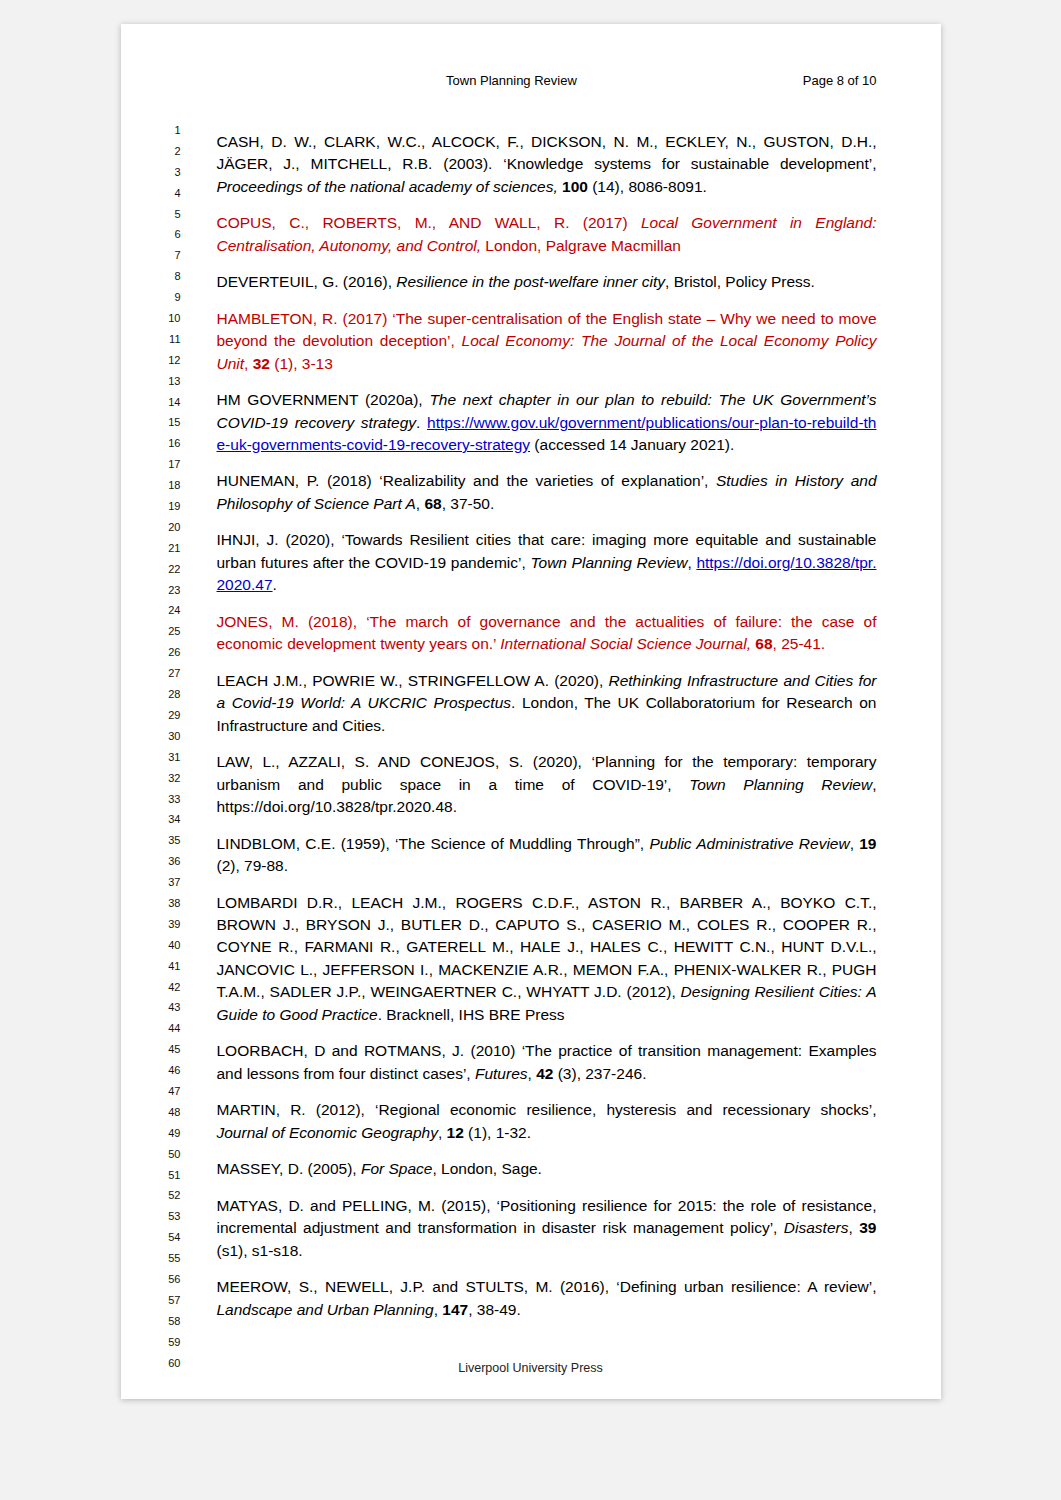Town Planning Review
Page 8 of 10
12345678910 11121314151617181920 21222324252627282930 31323334353637383940 41424344454647484950 51525354555657585960
CASH, D. W., CLARK, W.C., ALCOCK, F., DICKSON, N. M., ECKLEY, N., GUSTON, D.H., JÄGER, J., MITCHELL, R.B. (2003). ‘Knowledge systems for sustainable development’, Proceedings of the national academy of sciences, 100 (14), 8086-8091.
COPUS, C., ROBERTS, M., AND WALL, R. (2017) Local Government in England: Centralisation, Autonomy, and Control, London, Palgrave Macmillan
DEVERTEUIL, G. (2016), Resilience in the post-welfare inner city, Bristol, Policy Press.
HAMBLETON, R. (2017) ‘The super-centralisation of the English state – Why we need to move beyond the devolution deception’, Local Economy: The Journal of the Local Economy Policy Unit, 32 (1), 3-13
HM GOVERNMENT (2020a), The next chapter in our plan to rebuild: The UK Government’s COVID-19 recovery strategy. https://www.gov.uk/government/publications/our-plan-to-rebuild-the-uk-governments-covid-19-recovery-strategy (accessed 14 January 2021).
HUNEMAN, P. (2018) ‘Realizability and the varieties of explanation’, Studies in History and Philosophy of Science Part A, 68, 37-50.
IHNJI, J. (2020), ‘Towards Resilient cities that care: imaging more equitable and sustainable urban futures after the COVID-19 pandemic’, Town Planning Review, https://doi.org/10.3828/tpr.2020.47.
JONES, M. (2018), ‘The march of governance and the actualities of failure: the case of economic development twenty years on.’ International Social Science Journal, 68, 25-41.
LEACH J.M., POWRIE W., STRINGFELLOW A. (2020), Rethinking Infrastructure and Cities for a Covid-19 World: A UKCRIC Prospectus. London, The UK Collaboratorium for Research on Infrastructure and Cities.
LAW, L., AZZALI, S. AND CONEJOS, S. (2020), ‘Planning for the temporary: temporary urbanism and public space in a time of COVID-19’, Town Planning Review, https://doi.org/10.3828/tpr.2020.48.
LINDBLOM, C.E. (1959), ‘The Science of Muddling Through”, Public Administrative Review, 19 (2), 79-88.
LOMBARDI D.R., LEACH J.M., ROGERS C.D.F., ASTON R., BARBER A., BOYKO C.T., BROWN J., BRYSON J., BUTLER D., CAPUTO S., CASERIO M., COLES R., COOPER R., COYNE R., FARMANI R., GATERELL M., HALE J., HALES C., HEWITT C.N., HUNT D.V.L., JANCOVIC L., JEFFERSON I., MACKENZIE A.R., MEMON F.A., PHENIX-WALKER R., PUGH T.A.M., SADLER J.P., WEINGAERTNER C., WHYATT J.D. (2012), Designing Resilient Cities: A Guide to Good Practice. Bracknell, IHS BRE Press
LOORBACH, D and ROTMANS, J. (2010) ‘The practice of transition management: Examples and lessons from four distinct cases’, Futures, 42 (3), 237-246.
MARTIN, R. (2012), ‘Regional economic resilience, hysteresis and recessionary shocks’, Journal of Economic Geography, 12 (1), 1-32.
MASSEY, D. (2005), For Space, London, Sage.
MATYAS, D. and PELLING, M. (2015), ‘Positioning resilience for 2015: the role of resistance, incremental adjustment and transformation in disaster risk management policy’, Disasters, 39 (s1), s1-s18.
MEEROW, S., NEWELL, J.P. and STULTS, M. (2016), ‘Defining urban resilience: A review’, Landscape and Urban Planning, 147, 38-49.
Liverpool University Press